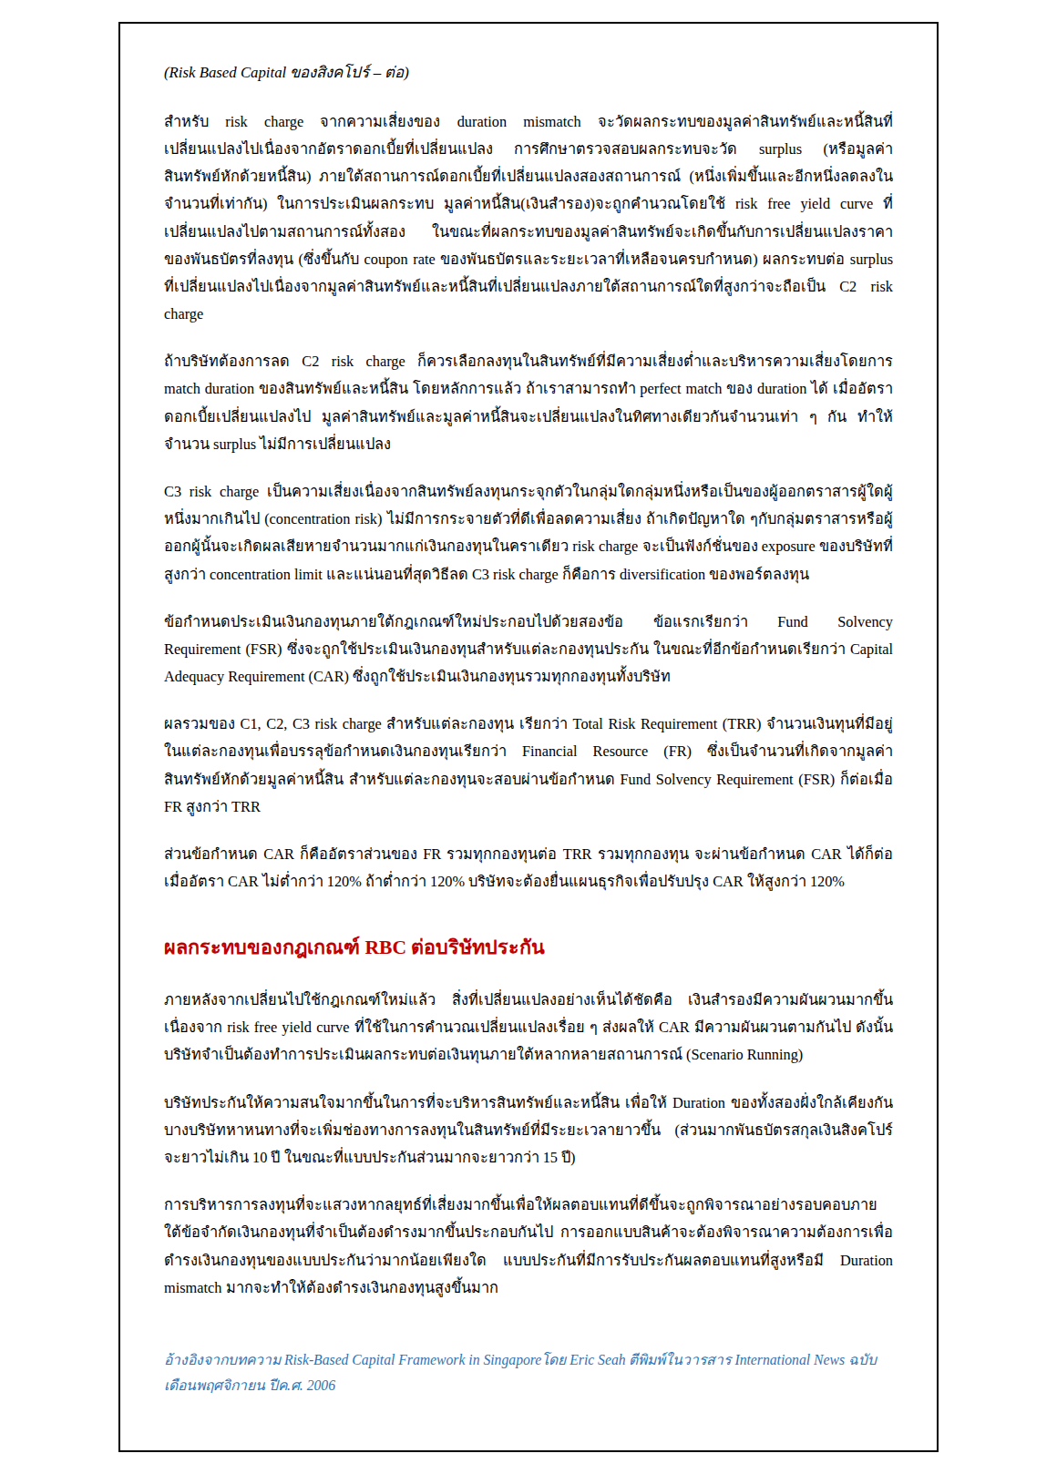(Risk Based Capital ของสิงคโปร์ – ต่อ)
สำหรับ risk charge จากความเสี่ยงของ duration mismatch จะวัดผลกระทบของมูลค่าสินทรัพย์และหนี้สินที่เปลี่ยนแปลงไปเนื่องจากอัตราดอกเบี้ยที่เปลี่ยนแปลง การศึกษาตรวจสอบผลกระทบจะวัด surplus (หรือมูลค่าสินทรัพย์หักด้วยหนี้สิน) ภายใต้สถานการณ์ดอกเบี้ยที่เปลี่ยนแปลงสองสถานการณ์ (หนึ่งเพิ่มขึ้นและอีกหนึ่งลดลงในจำนวนที่เท่ากัน) ในการประเมินผลกระทบ มูลค่าหนี้สิน(เงินสำรอง)จะถูกคำนวณโดยใช้ risk free yield curve ที่เปลี่ยนแปลงไปตามสถานการณ์ทั้งสอง ในขณะที่ผลกระทบของมูลค่าสินทรัพย์จะเกิดขึ้นกับการเปลี่ยนแปลงราคาของพันธบัตรที่ลงทุน (ซึ่งขึ้นกับ coupon rate ของพันธบัตรและระยะเวลาที่เหลือจนครบกำหนด) ผลกระทบต่อ surplus ที่เปลี่ยนแปลงไปเนื่องจากมูลค่าสินทรัพย์และหนี้สินที่เปลี่ยนแปลงภายใต้สถานการณ์ใดที่สูงกว่าจะถือเป็น C2 risk charge
ถ้าบริษัทต้องการลด C2 risk charge ก็ควรเลือกลงทุนในสินทรัพย์ที่มีความเสี่ยงต่ำและบริหารความเสี่ยงโดยการ match duration ของสินทรัพย์และหนี้สิน โดยหลักการแล้ว ถ้าเราสามารถทำ perfect match ของ duration ได้ เมื่ออัตราดอกเบี้ยเปลี่ยนแปลงไป มูลค่าสินทรัพย์และมูลค่าหนี้สินจะเปลี่ยนแปลงในทิศทางเดียวกันจำนวนเท่า ๆ กัน ทำให้จำนวน surplus ไม่มีการเปลี่ยนแปลง
C3 risk charge เป็นความเสี่ยงเนื่องจากสินทรัพย์ลงทุนกระจุกตัวในกลุ่มใดกลุ่มหนึ่งหรือเป็นของผู้ออกตราสารผู้ใดผู้หนึ่งมากเกินไป (concentration risk) ไม่มีการกระจายตัวที่ดีเพื่อลดความเสี่ยง ถ้าเกิดปัญหาใด ๆกับกลุ่มตราสารหรือผู้ออกผู้นั้นจะเกิดผลเสียหายจำนวนมากแก่เงินกองทุนในคราเดียว risk charge จะเป็นฟังก์ชั่นของ exposure ของบริษัทที่สูงกว่า concentration limit และแน่นอนที่สุดวิธีลด C3 risk charge ก็คือการ diversification ของพอร์ตลงทุน
ข้อกำหนดประเมินเงินกองทุนภายใต้กฎเกณฑ์ใหม่ประกอบไปด้วยสองข้อ ข้อแรกเรียกว่า Fund Solvency Requirement (FSR) ซึ่งจะถูกใช้ประเมินเงินกองทุนสำหรับแต่ละกองทุนประกัน ในขณะที่อีกข้อกำหนดเรียกว่า Capital Adequacy Requirement (CAR) ซึ่งถูกใช้ประเมินเงินกองทุนรวมทุกกองทุนทั้งบริษัท
ผลรวมของ C1, C2, C3 risk charge สำหรับแต่ละกองทุน เรียกว่า Total Risk Requirement (TRR) จำนวนเงินทุนที่มีอยู่ในแต่ละกองทุนเพื่อบรรลุข้อกำหนดเงินกองทุนเรียกว่า Financial Resource (FR) ซึ่งเป็นจำนวนที่เกิดจากมูลค่าสินทรัพย์หักด้วยมูลค่าหนี้สิน สำหรับแต่ละกองทุนจะสอบผ่านข้อกำหนด Fund Solvency Requirement (FSR) ก็ต่อเมื่อ FR สูงกว่า TRR
ส่วนข้อกำหนด CAR ก็คืออัตราส่วนของ FR รวมทุกกองทุนต่อ TRR รวมทุกกองทุน จะผ่านข้อกำหนด CAR ได้ก็ต่อเมื่ออัตรา CAR ไม่ต่ำกว่า 120% ถ้าต่ำกว่า 120% บริษัทจะต้องยื่นแผนธุรกิจเพื่อปรับปรุง CAR ให้สูงกว่า 120%
ผลกระทบของกฎเกณฑ์ RBC ต่อบริษัทประกัน
ภายหลังจากเปลี่ยนไปใช้กฎเกณฑ์ใหม่แล้ว สิ่งที่เปลี่ยนแปลงอย่างเห็นได้ชัดคือ เงินสำรองมีความผันผวนมากขึ้นเนื่องจาก risk free yield curve ที่ใช้ในการคำนวณเปลี่ยนแปลงเรื่อย ๆ ส่งผลให้ CAR มีความผันผวนตามกันไป ดังนั้นบริษัทจำเป็นต้องทำการประเมินผลกระทบต่อเงินทุนภายใต้หลากหลายสถานการณ์ (Scenario Running)
บริษัทประกันให้ความสนใจมากขึ้นในการที่จะบริหารสินทรัพย์และหนี้สิน เพื่อให้ Duration ของทั้งสองฝั่งใกล้เคียงกัน บางบริษัทหาหนทางที่จะเพิ่มช่องทางการลงทุนในสินทรัพย์ที่มีระยะเวลายาวขึ้น (ส่วนมากพันธบัตรสกุลเงินสิงคโปร์จะยาวไม่เกิน 10 ปี ในขณะที่แบบประกันส่วนมากจะยาวกว่า 15 ปี)
การบริหารการลงทุนที่จะแสวงหากลยุทธ์ที่เสี่ยงมากขึ้นเพื่อให้ผลตอบแทนที่ดีขึ้นจะถูกพิจารณาอย่างรอบคอบภายใต้ข้อจำกัดเงินกองทุนที่จำเป็นต้องดำรงมากขึ้นประกอบกันไป การออกแบบสินค้าจะต้องพิจารณาความต้องการเพื่อดำรงเงินกองทุนของแบบประกันว่ามากน้อยเพียงใด แบบประกันที่มีการรับประกันผลตอบแทนที่สูงหรือมี Duration mismatch มากจะทำให้ต้องดำรงเงินกองทุนสูงขึ้นมาก
อ้างอิงจากบทความ Risk-Based Capital Framework in Singaporeโดย Eric Seah ตีพิมพ์ในวารสาร International News ฉบับเดือนพฤศจิกายน ปีค.ศ. 2006